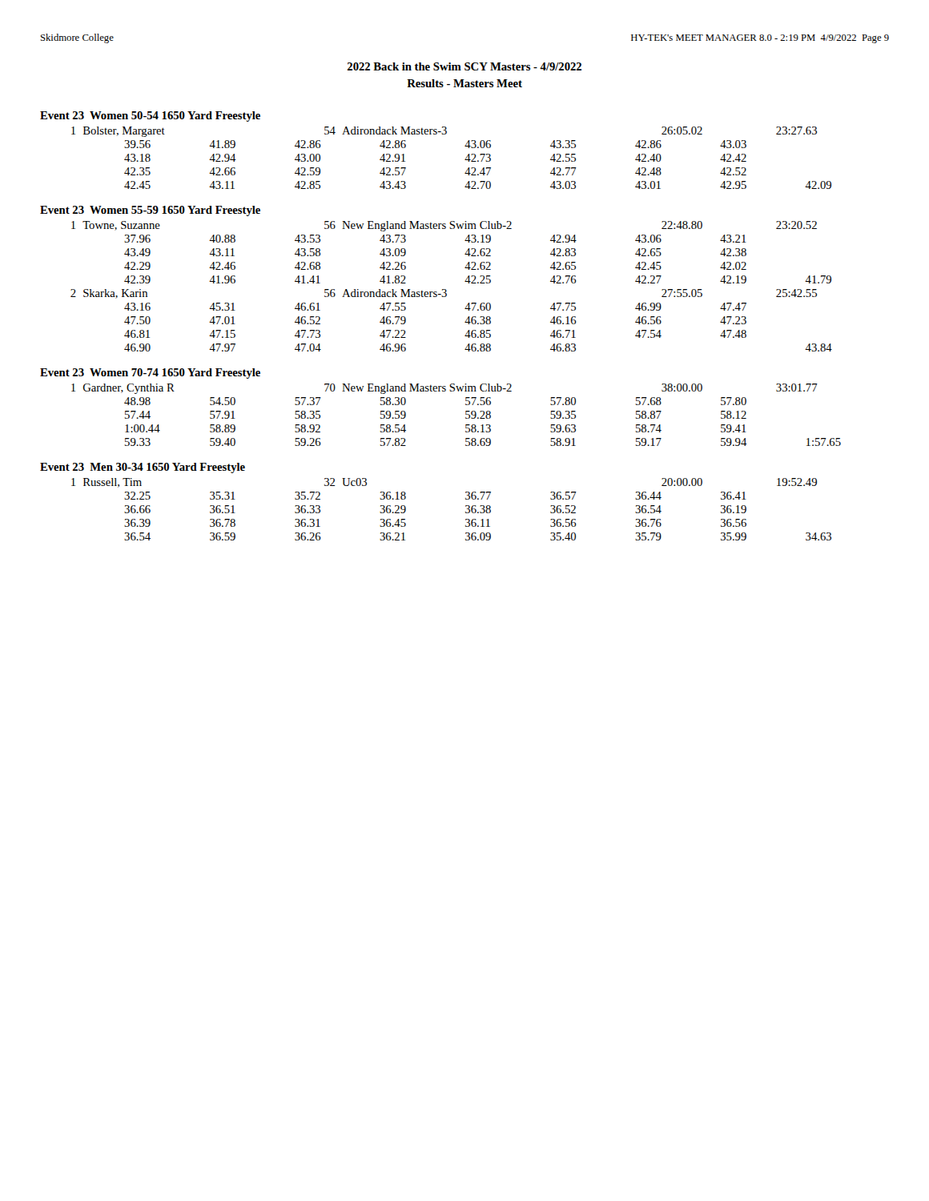Skidmore College
HY-TEK's MEET MANAGER 8.0 - 2:19 PM 4/9/2022 Page 9
2022 Back in the Swim SCY Masters - 4/9/2022
Results - Masters Meet
Event 23 Women 50-54 1650 Yard Freestyle
| 1 | Bolster, Margaret | 54 | Adirondack Masters-3 | 26:05.02 | 23:27.63 |
| | 39.56 | 41.89 | 42.86 | 42.86 | 43.06 | 43.35 | 42.86 | 43.03 | |
| | 43.18 | 42.94 | 43.00 | 42.91 | 42.73 | 42.55 | 42.40 | 42.42 | |
| | 42.35 | 42.66 | 42.59 | 42.57 | 42.47 | 42.77 | 42.48 | 42.52 | |
| | 42.45 | 43.11 | 42.85 | 43.43 | 42.70 | 43.03 | 43.01 | 42.95 | 42.09 |
Event 23 Women 55-59 1650 Yard Freestyle
| 1 | Towne, Suzanne | 56 | New England Masters Swim Club-2 | 22:48.80 | 23:20.52 |
| | 37.96 | 40.88 | 43.53 | 43.73 | 43.19 | 42.94 | 43.06 | 43.21 | |
| | 43.49 | 43.11 | 43.58 | 43.09 | 42.62 | 42.83 | 42.65 | 42.38 | |
| | 42.29 | 42.46 | 42.68 | 42.26 | 42.62 | 42.65 | 42.45 | 42.02 | |
| | 42.39 | 41.96 | 41.41 | 41.82 | 42.25 | 42.76 | 42.27 | 42.19 | 41.79 |
| 2 | Skarka, Karin | 56 | Adirondack Masters-3 | 27:55.05 | 25:42.55 |
| | 43.16 | 45.31 | 46.61 | 47.55 | 47.60 | 47.75 | 46.99 | 47.47 | |
| | 47.50 | 47.01 | 46.52 | 46.79 | 46.38 | 46.16 | 46.56 | 47.23 | |
| | 46.81 | 47.15 | 47.73 | 47.22 | 46.85 | 46.71 | 47.54 | 47.48 | |
| | 46.90 | 47.97 | 47.04 | 46.96 | 46.88 | 46.83 | | | 43.84 |
Event 23 Women 70-74 1650 Yard Freestyle
| 1 | Gardner, Cynthia R | 70 | New England Masters Swim Club-2 | 38:00.00 | 33:01.77 |
| | 48.98 | 54.50 | 57.37 | 58.30 | 57.56 | 57.80 | 57.68 | 57.80 | |
| | 57.44 | 57.91 | 58.35 | 59.59 | 59.28 | 59.35 | 58.87 | 58.12 | |
| | 1:00.44 | 58.89 | 58.92 | 58.54 | 58.13 | 59.63 | 58.74 | 59.41 | |
| | 59.33 | 59.40 | 59.26 | 57.82 | 58.69 | 58.91 | 59.17 | 59.94 | 1:57.65 |
Event 23 Men 30-34 1650 Yard Freestyle
| 1 | Russell, Tim | 32 | Uc03 | 20:00.00 | 19:52.49 |
| | 32.25 | 35.31 | 35.72 | 36.18 | 36.77 | 36.57 | 36.44 | 36.41 | |
| | 36.66 | 36.51 | 36.33 | 36.29 | 36.38 | 36.52 | 36.54 | 36.19 | |
| | 36.39 | 36.78 | 36.31 | 36.45 | 36.11 | 36.56 | 36.76 | 36.56 | |
| | 36.54 | 36.59 | 36.26 | 36.21 | 36.09 | 35.40 | 35.79 | 35.99 | 34.63 |